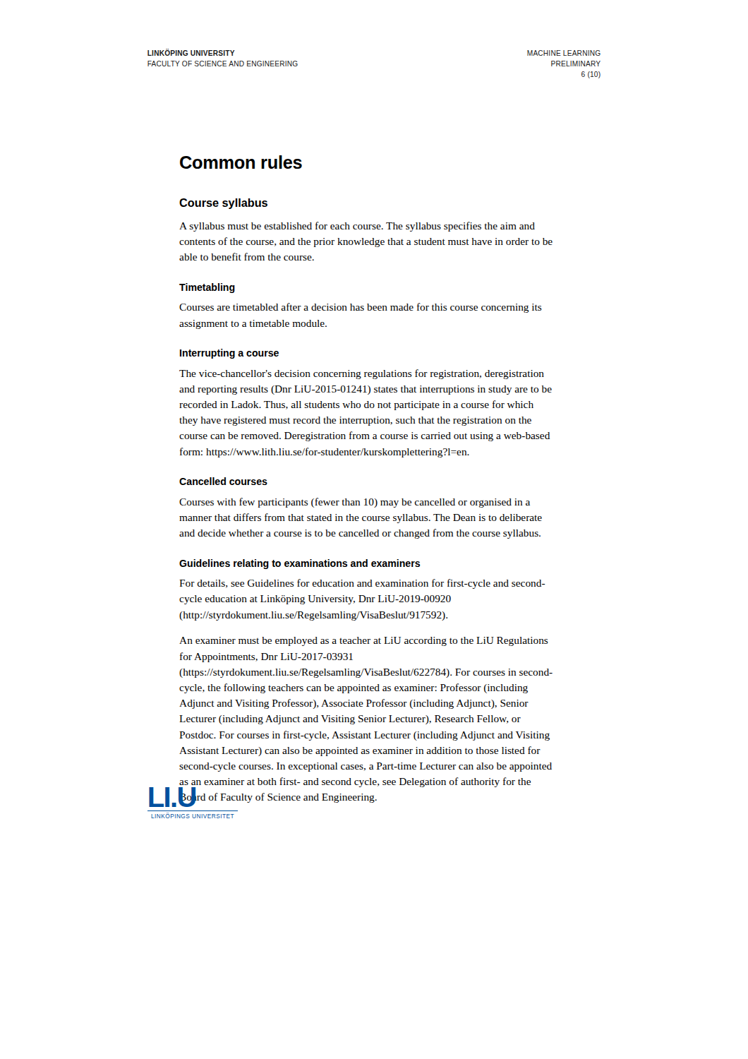Linköping University
Faculty of Science and Engineering
Machine Learning
Preliminary
6 (10)
Common rules
Course syllabus
A syllabus must be established for each course. The syllabus specifies the aim and contents of the course, and the prior knowledge that a student must have in order to be able to benefit from the course.
Timetabling
Courses are timetabled after a decision has been made for this course concerning its assignment to a timetable module.
Interrupting a course
The vice-chancellor's decision concerning regulations for registration, deregistration and reporting results (Dnr LiU-2015-01241) states that interruptions in study are to be recorded in Ladok. Thus, all students who do not participate in a course for which they have registered must record the interruption, such that the registration on the course can be removed. Deregistration from a course is carried out using a web-based form: https://www.lith.liu.se/for-studenter/kurskomplettering?l=en.
Cancelled courses
Courses with few participants (fewer than 10) may be cancelled or organised in a manner that differs from that stated in the course syllabus. The Dean is to deliberate and decide whether a course is to be cancelled or changed from the course syllabus.
Guidelines relating to examinations and examiners
For details, see Guidelines for education and examination for first-cycle and second-cycle education at Linköping University, Dnr LiU-2019-00920 (http://styrdokument.liu.se/Regelsamling/VisaBeslut/917592).
An examiner must be employed as a teacher at LiU according to the LiU Regulations for Appointments, Dnr LiU-2017-03931 (https://styrdokument.liu.se/Regelsamling/VisaBeslut/622784). For courses in second-cycle, the following teachers can be appointed as examiner: Professor (including Adjunct and Visiting Professor), Associate Professor (including Adjunct), Senior Lecturer (including Adjunct and Visiting Senior Lecturer), Research Fellow, or Postdoc. For courses in first-cycle, Assistant Lecturer (including Adjunct and Visiting Assistant Lecturer) can also be appointed as examiner in addition to those listed for second-cycle courses. In exceptional cases, a Part-time Lecturer can also be appointed as an examiner at both first- and second cycle, see Delegation of authority for the Board of Faculty of Science and Engineering.
LI. U
Linköpings universitet